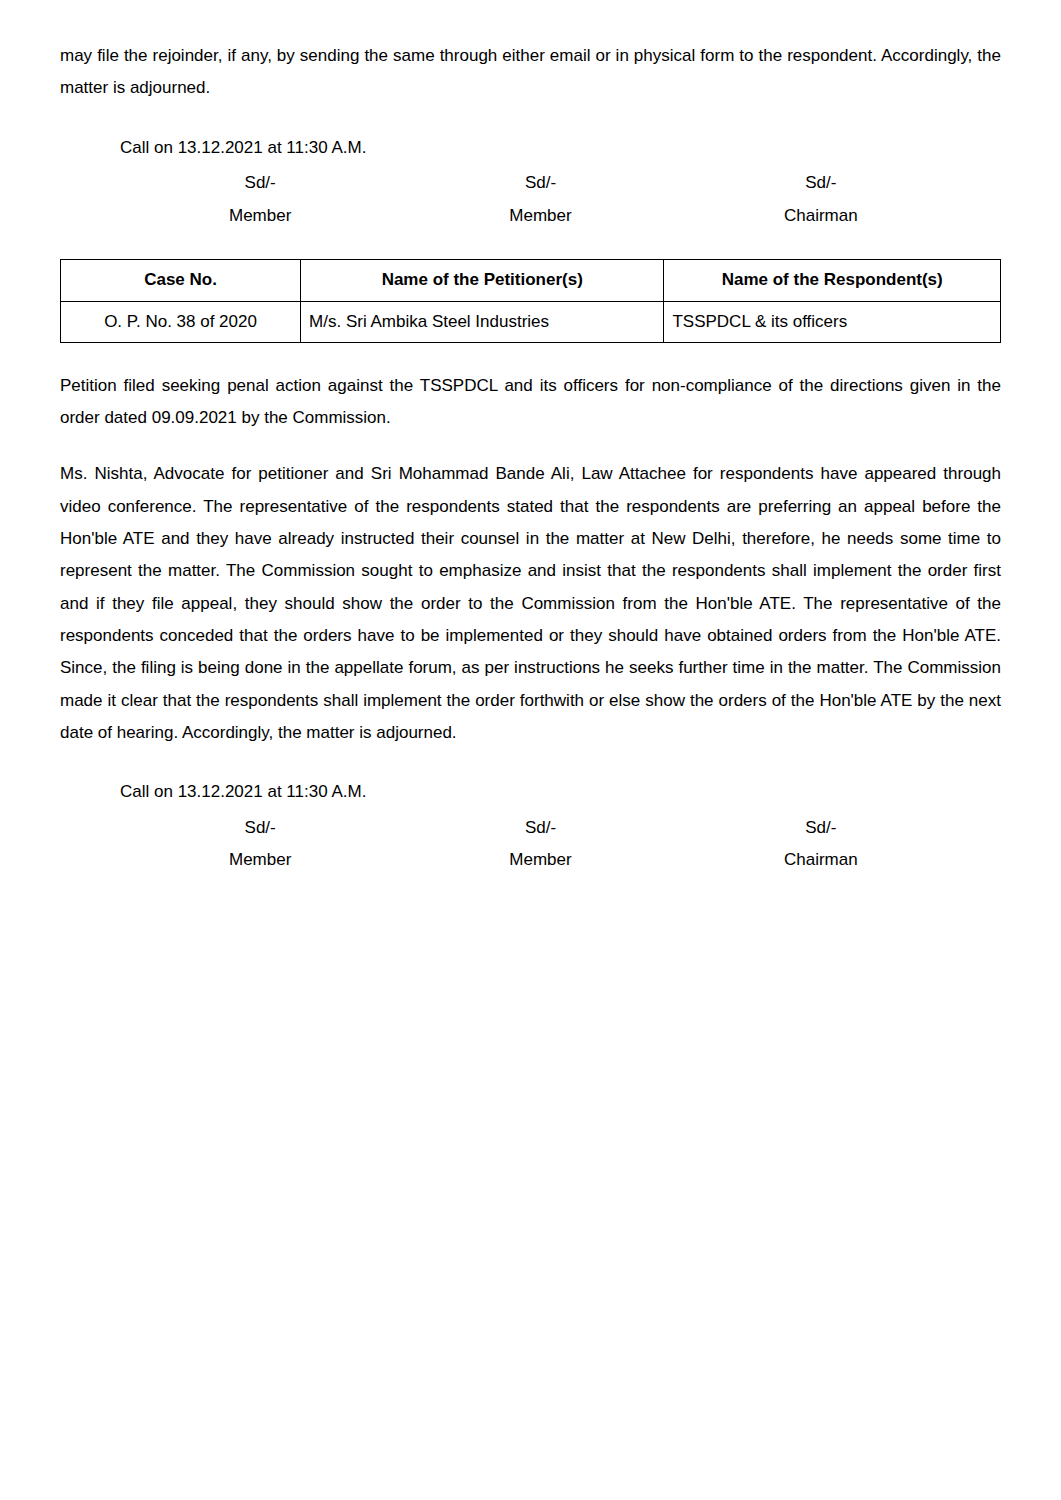may file the rejoinder, if any, by sending the same through either email or in physical form to the respondent. Accordingly, the matter is adjourned.
Call on 13.12.2021 at 11:30 A.M.
Sd/-
Member
Sd/-
Member
Sd/-
Chairman
| Case No. | Name of the Petitioner(s) | Name of the Respondent(s) |
| --- | --- | --- |
| O. P. No. 38 of 2020 | M/s. Sri Ambika Steel Industries | TSSPDCL & its officers |
Petition filed seeking penal action against the TSSPDCL and its officers for non-compliance of the directions given in the order dated 09.09.2021 by the Commission.
Ms. Nishta, Advocate for petitioner and Sri Mohammad Bande Ali, Law Attachee for respondents have appeared through video conference. The representative of the respondents stated that the respondents are preferring an appeal before the Hon'ble ATE and they have already instructed their counsel in the matter at New Delhi, therefore, he needs some time to represent the matter. The Commission sought to emphasize and insist that the respondents shall implement the order first and if they file appeal, they should show the order to the Commission from the Hon'ble ATE. The representative of the respondents conceded that the orders have to be implemented or they should have obtained orders from the Hon'ble ATE. Since, the filing is being done in the appellate forum, as per instructions he seeks further time in the matter. The Commission made it clear that the respondents shall implement the order forthwith or else show the orders of the Hon'ble ATE by the next date of hearing. Accordingly, the matter is adjourned.
Call on 13.12.2021 at 11:30 A.M.
Sd/-
Member
Sd/-
Member
Sd/-
Chairman